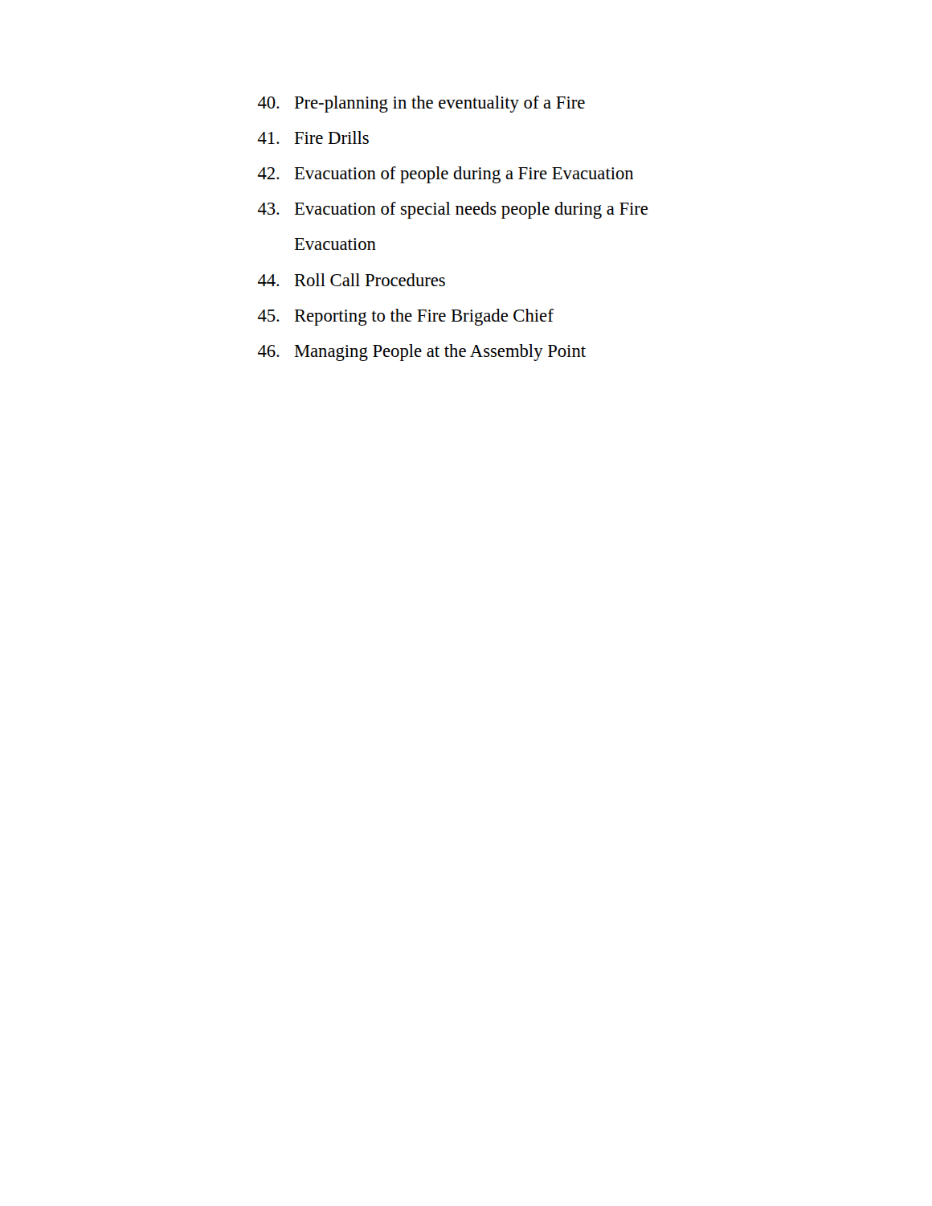Pre-planning in the eventuality of a Fire
Fire Drills
Evacuation of people during a Fire Evacuation
Evacuation of special needs people during a Fire Evacuation
Roll Call Procedures
Reporting to the Fire Brigade Chief
Managing People at the Assembly Point